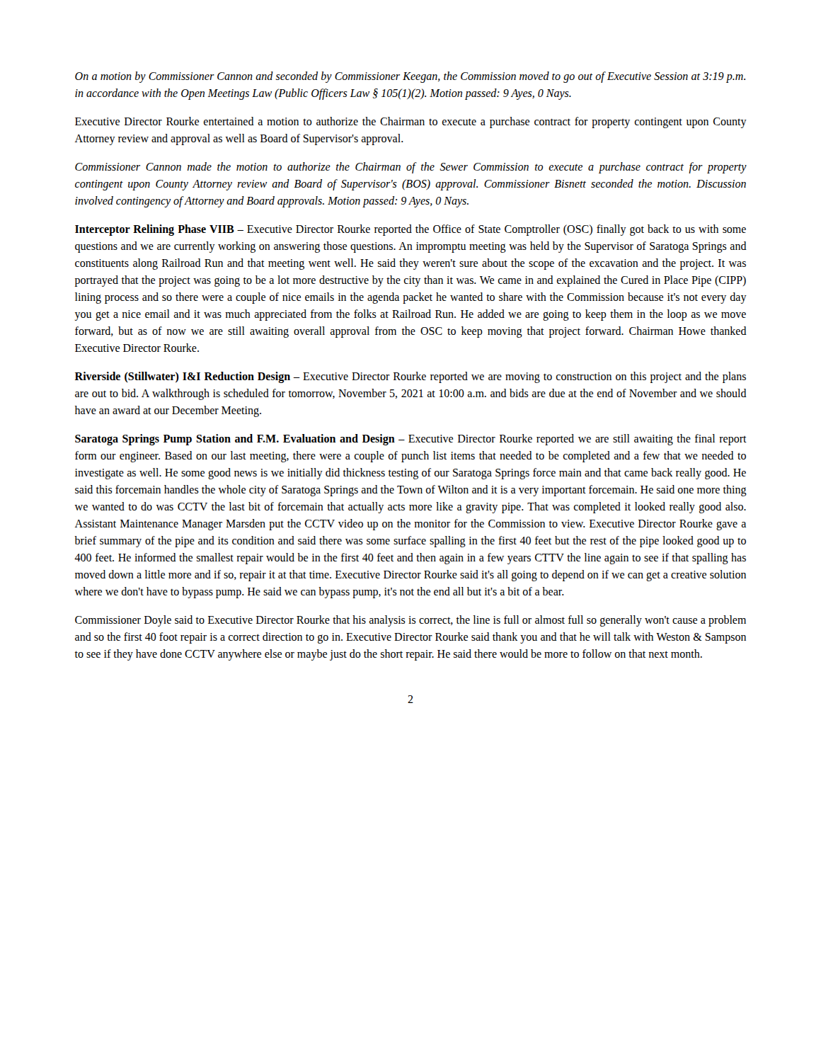On a motion by Commissioner Cannon and seconded by Commissioner Keegan, the Commission moved to go out of Executive Session at 3:19 p.m. in accordance with the Open Meetings Law (Public Officers Law § 105(1)(2). Motion passed: 9 Ayes, 0 Nays.
Executive Director Rourke entertained a motion to authorize the Chairman to execute a purchase contract for property contingent upon County Attorney review and approval as well as Board of Supervisor's approval.
Commissioner Cannon made the motion to authorize the Chairman of the Sewer Commission to execute a purchase contract for property contingent upon County Attorney review and Board of Supervisor's (BOS) approval. Commissioner Bisnett seconded the motion. Discussion involved contingency of Attorney and Board approvals. Motion passed: 9 Ayes, 0 Nays.
Interceptor Relining Phase VIIB – Executive Director Rourke reported the Office of State Comptroller (OSC) finally got back to us with some questions and we are currently working on answering those questions. An impromptu meeting was held by the Supervisor of Saratoga Springs and constituents along Railroad Run and that meeting went well. He said they weren't sure about the scope of the excavation and the project. It was portrayed that the project was going to be a lot more destructive by the city than it was. We came in and explained the Cured in Place Pipe (CIPP) lining process and so there were a couple of nice emails in the agenda packet he wanted to share with the Commission because it's not every day you get a nice email and it was much appreciated from the folks at Railroad Run. He added we are going to keep them in the loop as we move forward, but as of now we are still awaiting overall approval from the OSC to keep moving that project forward. Chairman Howe thanked Executive Director Rourke.
Riverside (Stillwater) I&I Reduction Design – Executive Director Rourke reported we are moving to construction on this project and the plans are out to bid. A walkthrough is scheduled for tomorrow, November 5, 2021 at 10:00 a.m. and bids are due at the end of November and we should have an award at our December Meeting.
Saratoga Springs Pump Station and F.M. Evaluation and Design – Executive Director Rourke reported we are still awaiting the final report form our engineer. Based on our last meeting, there were a couple of punch list items that needed to be completed and a few that we needed to investigate as well. He some good news is we initially did thickness testing of our Saratoga Springs force main and that came back really good. He said this forcemain handles the whole city of Saratoga Springs and the Town of Wilton and it is a very important forcemain. He said one more thing we wanted to do was CCTV the last bit of forcemain that actually acts more like a gravity pipe. That was completed it looked really good also. Assistant Maintenance Manager Marsden put the CCTV video up on the monitor for the Commission to view. Executive Director Rourke gave a brief summary of the pipe and its condition and said there was some surface spalling in the first 40 feet but the rest of the pipe looked good up to 400 feet. He informed the smallest repair would be in the first 40 feet and then again in a few years CTTV the line again to see if that spalling has moved down a little more and if so, repair it at that time. Executive Director Rourke said it's all going to depend on if we can get a creative solution where we don't have to bypass pump. He said we can bypass pump, it's not the end all but it's a bit of a bear.
Commissioner Doyle said to Executive Director Rourke that his analysis is correct, the line is full or almost full so generally won't cause a problem and so the first 40 foot repair is a correct direction to go in. Executive Director Rourke said thank you and that he will talk with Weston & Sampson to see if they have done CCTV anywhere else or maybe just do the short repair. He said there would be more to follow on that next month.
2